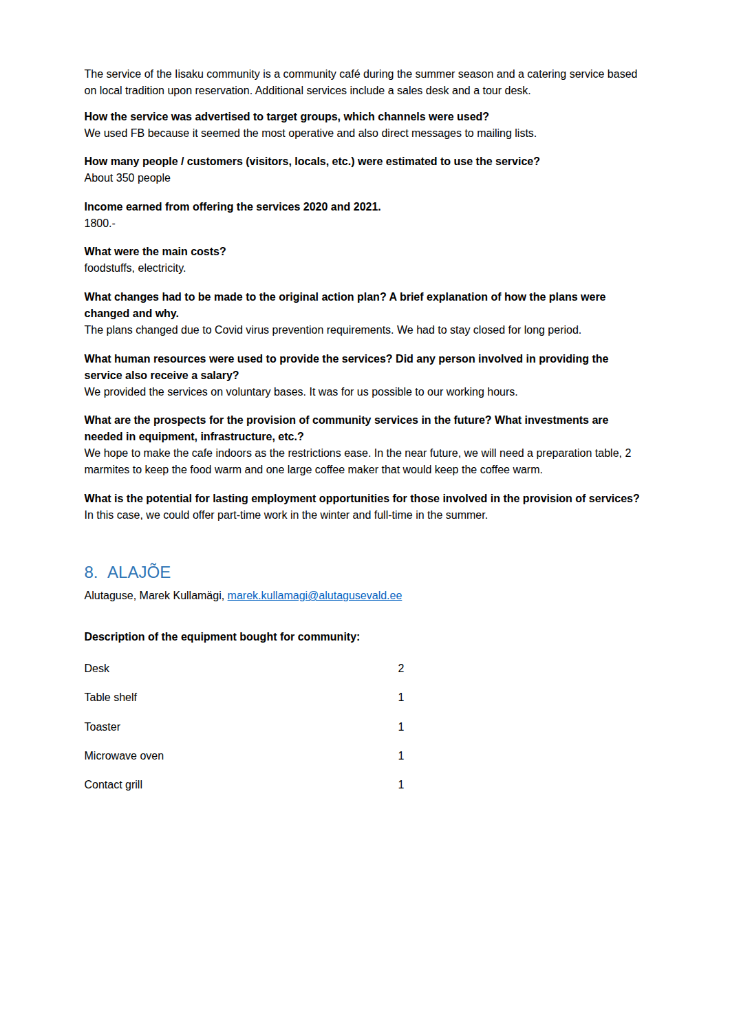The service of the Iisaku community is a community café during the summer season and a catering service based on local tradition upon reservation. Additional services include a sales desk and a tour desk.
How the service was advertised to target groups, which channels were used?
We used FB because it seemed the most operative and also direct messages to mailing lists.
How many people / customers (visitors, locals, etc.) were estimated to use the service?
About 350 people
Income earned from offering the services 2020 and 2021.
1800.-
What were the main costs?
foodstuffs, electricity.
What changes had to be made to the original action plan? A brief explanation of how the plans were changed and why.
The plans changed due to Covid virus prevention requirements. We had to stay closed for long period.
What human resources were used to provide the services? Did any person involved in providing the service also receive a salary?
We provided the services on voluntary bases. It was for us possible to our working hours.
What are the prospects for the provision of community services in the future? What investments are needed in equipment, infrastructure, etc.?
We hope to make the cafe indoors as the restrictions ease. In the near future, we will need a preparation table, 2 marmites to keep the food warm and one large coffee maker that would keep the coffee warm.
What is the potential for lasting employment opportunities for those involved in the provision of services?
In this case, we could offer part-time work in the winter and full-time in the summer.
8. ALAJÕE
Alutaguse, Marek Kullamägi, marek.kullamagi@alutagusevald.ee
Description of the equipment bought for community:
| Desk | 2 |
| Table shelf | 1 |
| Toaster | 1 |
| Microwave oven | 1 |
| Contact grill | 1 |